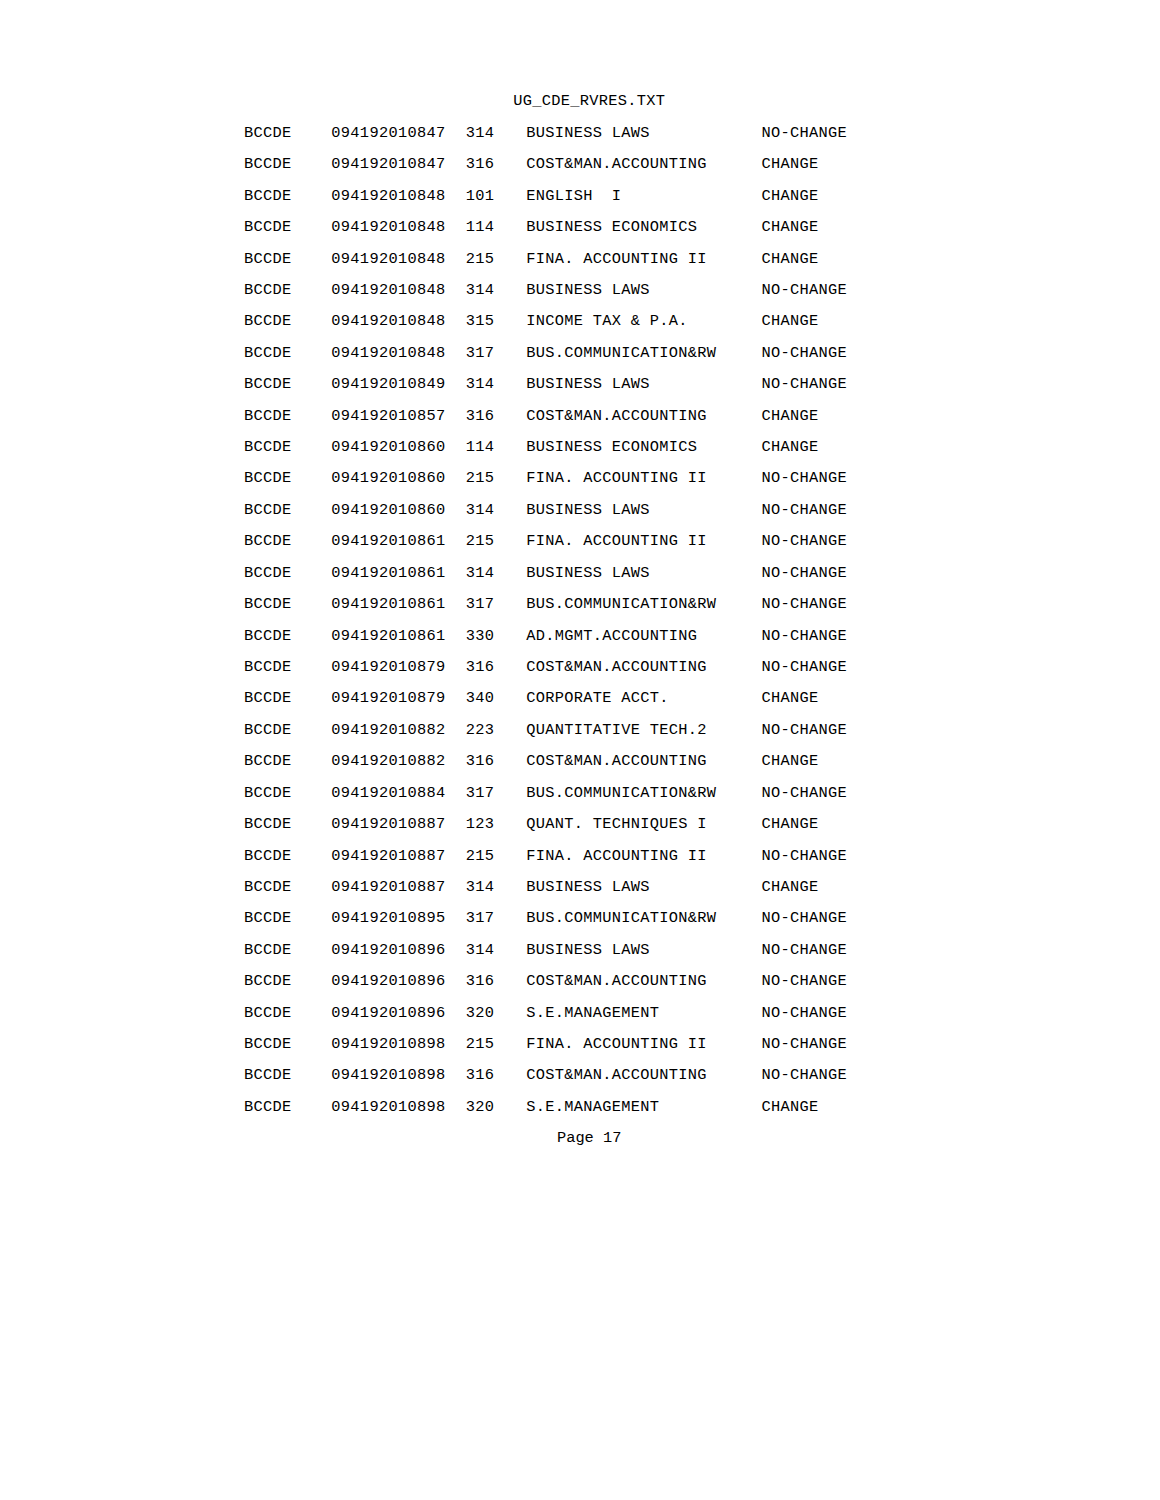UG_CDE_RVRES.TXT
| BCCDE | 094192010847 | 314 | BUSINESS LAWS | NO-CHANGE |
| BCCDE | 094192010847 | 316 | COST&MAN.ACCOUNTING | CHANGE |
| BCCDE | 094192010848 | 101 | ENGLISH I | CHANGE |
| BCCDE | 094192010848 | 114 | BUSINESS ECONOMICS | CHANGE |
| BCCDE | 094192010848 | 215 | FINA. ACCOUNTING II | CHANGE |
| BCCDE | 094192010848 | 314 | BUSINESS LAWS | NO-CHANGE |
| BCCDE | 094192010848 | 315 | INCOME TAX & P.A. | CHANGE |
| BCCDE | 094192010848 | 317 | BUS.COMMUNICATION&RW | NO-CHANGE |
| BCCDE | 094192010849 | 314 | BUSINESS LAWS | NO-CHANGE |
| BCCDE | 094192010857 | 316 | COST&MAN.ACCOUNTING | CHANGE |
| BCCDE | 094192010860 | 114 | BUSINESS ECONOMICS | CHANGE |
| BCCDE | 094192010860 | 215 | FINA. ACCOUNTING II | NO-CHANGE |
| BCCDE | 094192010860 | 314 | BUSINESS LAWS | NO-CHANGE |
| BCCDE | 094192010861 | 215 | FINA. ACCOUNTING II | NO-CHANGE |
| BCCDE | 094192010861 | 314 | BUSINESS LAWS | NO-CHANGE |
| BCCDE | 094192010861 | 317 | BUS.COMMUNICATION&RW | NO-CHANGE |
| BCCDE | 094192010861 | 330 | AD.MGMT.ACCOUNTING | NO-CHANGE |
| BCCDE | 094192010879 | 316 | COST&MAN.ACCOUNTING | NO-CHANGE |
| BCCDE | 094192010879 | 340 | CORPORATE ACCT. | CHANGE |
| BCCDE | 094192010882 | 223 | QUANTITATIVE TECH.2 | NO-CHANGE |
| BCCDE | 094192010882 | 316 | COST&MAN.ACCOUNTING | CHANGE |
| BCCDE | 094192010884 | 317 | BUS.COMMUNICATION&RW | NO-CHANGE |
| BCCDE | 094192010887 | 123 | QUANT. TECHNIQUES I | CHANGE |
| BCCDE | 094192010887 | 215 | FINA. ACCOUNTING II | NO-CHANGE |
| BCCDE | 094192010887 | 314 | BUSINESS LAWS | CHANGE |
| BCCDE | 094192010895 | 317 | BUS.COMMUNICATION&RW | NO-CHANGE |
| BCCDE | 094192010896 | 314 | BUSINESS LAWS | NO-CHANGE |
| BCCDE | 094192010896 | 316 | COST&MAN.ACCOUNTING | NO-CHANGE |
| BCCDE | 094192010896 | 320 | S.E.MANAGEMENT | NO-CHANGE |
| BCCDE | 094192010898 | 215 | FINA. ACCOUNTING II | NO-CHANGE |
| BCCDE | 094192010898 | 316 | COST&MAN.ACCOUNTING | NO-CHANGE |
| BCCDE | 094192010898 | 320 | S.E.MANAGEMENT | CHANGE |
Page 17